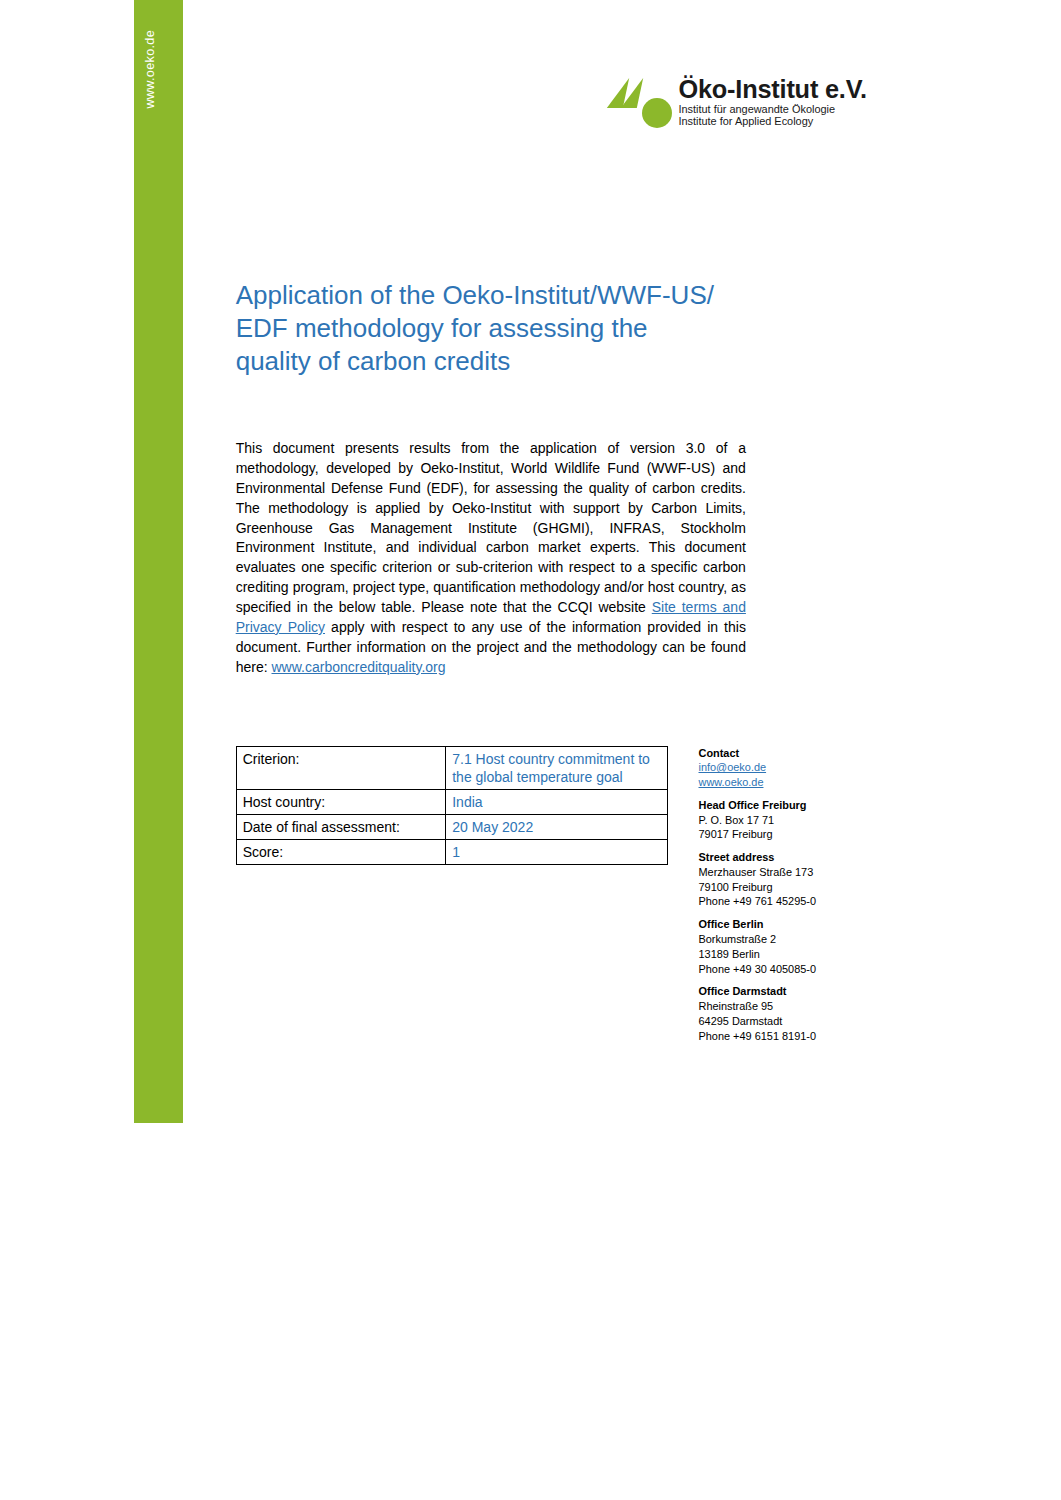www.oeko.de
Öko-Institut e.V.
Institut für angewandte Ökologie
Institute for Applied Ecology
Application of the Oeko-Institut/WWF-US/
EDF methodology for assessing the
quality of carbon credits
This document presents results from the application of version 3.0 of a methodology, developed by Oeko-Institut, World Wildlife Fund (WWF-US) and Environmental Defense Fund (EDF), for assessing the quality of carbon credits. The methodology is applied by Oeko-Institut with support by Carbon Limits, Greenhouse Gas Management Institute (GHGMI), INFRAS, Stockholm Environment Institute, and individual carbon market experts. This document evaluates one specific criterion or sub-criterion with respect to a specific carbon crediting program, project type, quantification methodology and/or host country, as specified in the below table. Please note that the CCQI website Site terms and Privacy Policy apply with respect to any use of the information provided in this document. Further information on the project and the methodology can be found here: www.carboncreditquality.org
| Criterion: | 7.1 Host country commitment to the global temperature goal |
| Host country: | India |
| Date of final assessment: | 20 May 2022 |
| Score: | 1 |
Contact
info@oeko.de www.oeko.de
Head Office Freiburg
P. O. Box 17 71
79017 Freiburg
Street address
Merzhauser Straße 173
79100 Freiburg
Phone +49 761 45295-0
Office Berlin
Borkumstraße 2
13189 Berlin
Phone +49 30 405085-0
Office Darmstadt
Rheinstraße 95
64295 Darmstadt
Phone +49 6151 8191-0